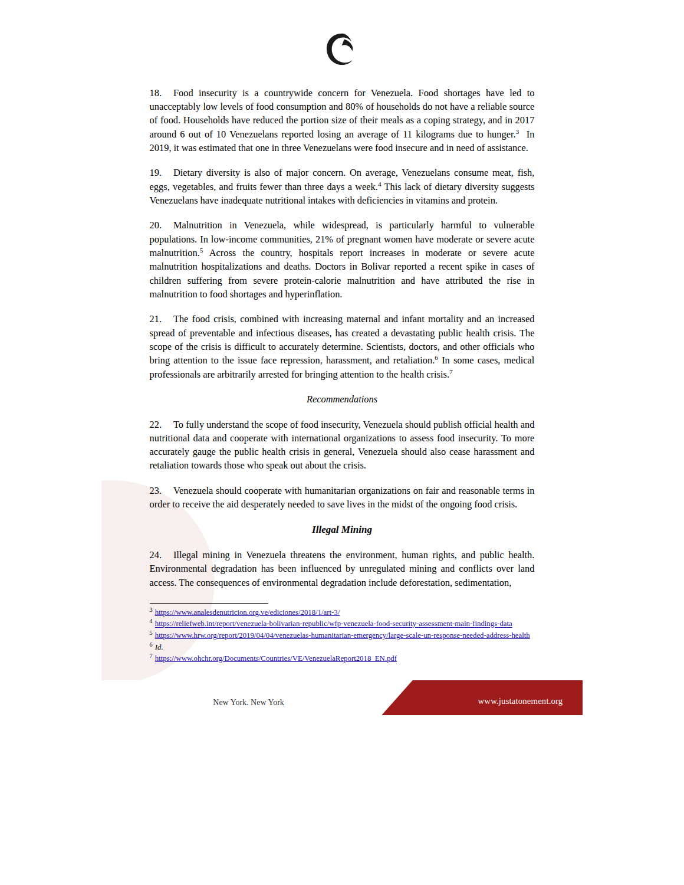18. Food insecurity is a countrywide concern for Venezuela. Food shortages have led to unacceptably low levels of food consumption and 80% of households do not have a reliable source of food. Households have reduced the portion size of their meals as a coping strategy, and in 2017 around 6 out of 10 Venezuelans reported losing an average of 11 kilograms due to hunger.3 In 2019, it was estimated that one in three Venezuelans were food insecure and in need of assistance.
19. Dietary diversity is also of major concern. On average, Venezuelans consume meat, fish, eggs, vegetables, and fruits fewer than three days a week.4 This lack of dietary diversity suggests Venezuelans have inadequate nutritional intakes with deficiencies in vitamins and protein.
20. Malnutrition in Venezuela, while widespread, is particularly harmful to vulnerable populations. In low-income communities, 21% of pregnant women have moderate or severe acute malnutrition.5 Across the country, hospitals report increases in moderate or severe acute malnutrition hospitalizations and deaths. Doctors in Bolivar reported a recent spike in cases of children suffering from severe protein-calorie malnutrition and have attributed the rise in malnutrition to food shortages and hyperinflation.
21. The food crisis, combined with increasing maternal and infant mortality and an increased spread of preventable and infectious diseases, has created a devastating public health crisis. The scope of the crisis is difficult to accurately determine. Scientists, doctors, and other officials who bring attention to the issue face repression, harassment, and retaliation.6 In some cases, medical professionals are arbitrarily arrested for bringing attention to the health crisis.7
Recommendations
22. To fully understand the scope of food insecurity, Venezuela should publish official health and nutritional data and cooperate with international organizations to assess food insecurity. To more accurately gauge the public health crisis in general, Venezuela should also cease harassment and retaliation towards those who speak out about the crisis.
23. Venezuela should cooperate with humanitarian organizations on fair and reasonable terms in order to receive the aid desperately needed to save lives in the midst of the ongoing food crisis.
Illegal Mining
24. Illegal mining in Venezuela threatens the environment, human rights, and public health. Environmental degradation has been influenced by unregulated mining and conflicts over land access. The consequences of environmental degradation include deforestation, sedimentation,
3 https://www.analesdenutricion.org.ve/ediciones/2018/1/art-3/
4 https://reliefweb.int/report/venezuela-bolivarian-republic/wfp-venezuela-food-security-assessment-main-findings-data
5 https://www.hrw.org/report/2019/04/04/venezuelas-humanitarian-emergency/large-scale-un-response-needed-address-health
6 Id.
7 https://www.ohchr.org/Documents/Countries/VE/VenezuelaReport2018_EN.pdf
New York. New York
www.justatonement.org